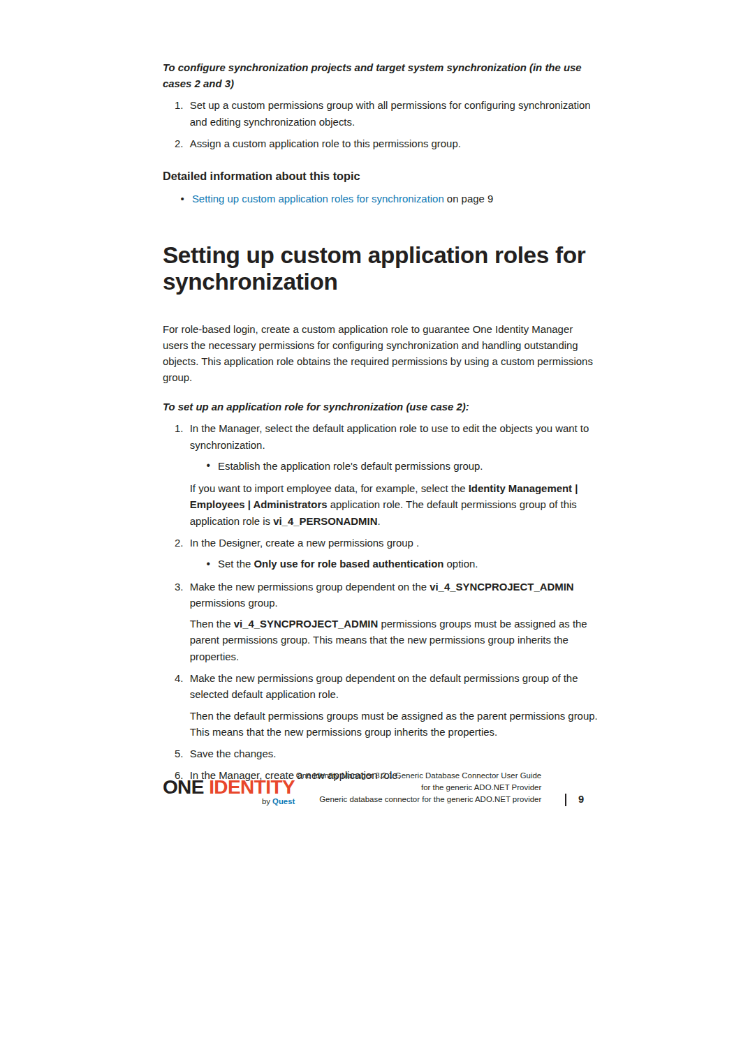To configure synchronization projects and target system synchronization (in the use cases 2 and 3)
Set up a custom permissions group with all permissions for configuring synchronization and editing synchronization objects.
Assign a custom application role to this permissions group.
Detailed information about this topic
Setting up custom application roles for synchronization on page 9
Setting up custom application roles for synchronization
For role-based login, create a custom application role to guarantee One Identity Manager users the necessary permissions for configuring synchronization and handling outstanding objects. This application role obtains the required permissions by using a custom permissions group.
To set up an application role for synchronization (use case 2):
In the Manager, select the default application role to use to edit the objects you want to synchronization.
Establish the application role's default permissions group.
If you want to import employee data, for example, select the Identity Management | Employees | Administrators application role. The default permissions group of this application role is vi_4_PERSONADMIN.
In the Designer, create a new permissions group .
Set the Only use for role based authentication option.
Make the new permissions group dependent on the vi_4_SYNCPROJECT_ADMIN permissions group.
Then the vi_4_SYNCPROJECT_ADMIN permissions groups must be assigned as the parent permissions group. This means that the new permissions group inherits the properties.
Make the new permissions group dependent on the default permissions group of the selected default application role.
Then the default permissions groups must be assigned as the parent permissions group. This means that the new permissions group inherits the properties.
Save the changes.
In the Manager, create a new application role.
ONE IDENTITY
by Quest
One Identity Manager 8.2.1 Generic Database Connector User Guide
for the generic ADO.NET Provider
Generic database connector for the generic ADO.NET provider
9